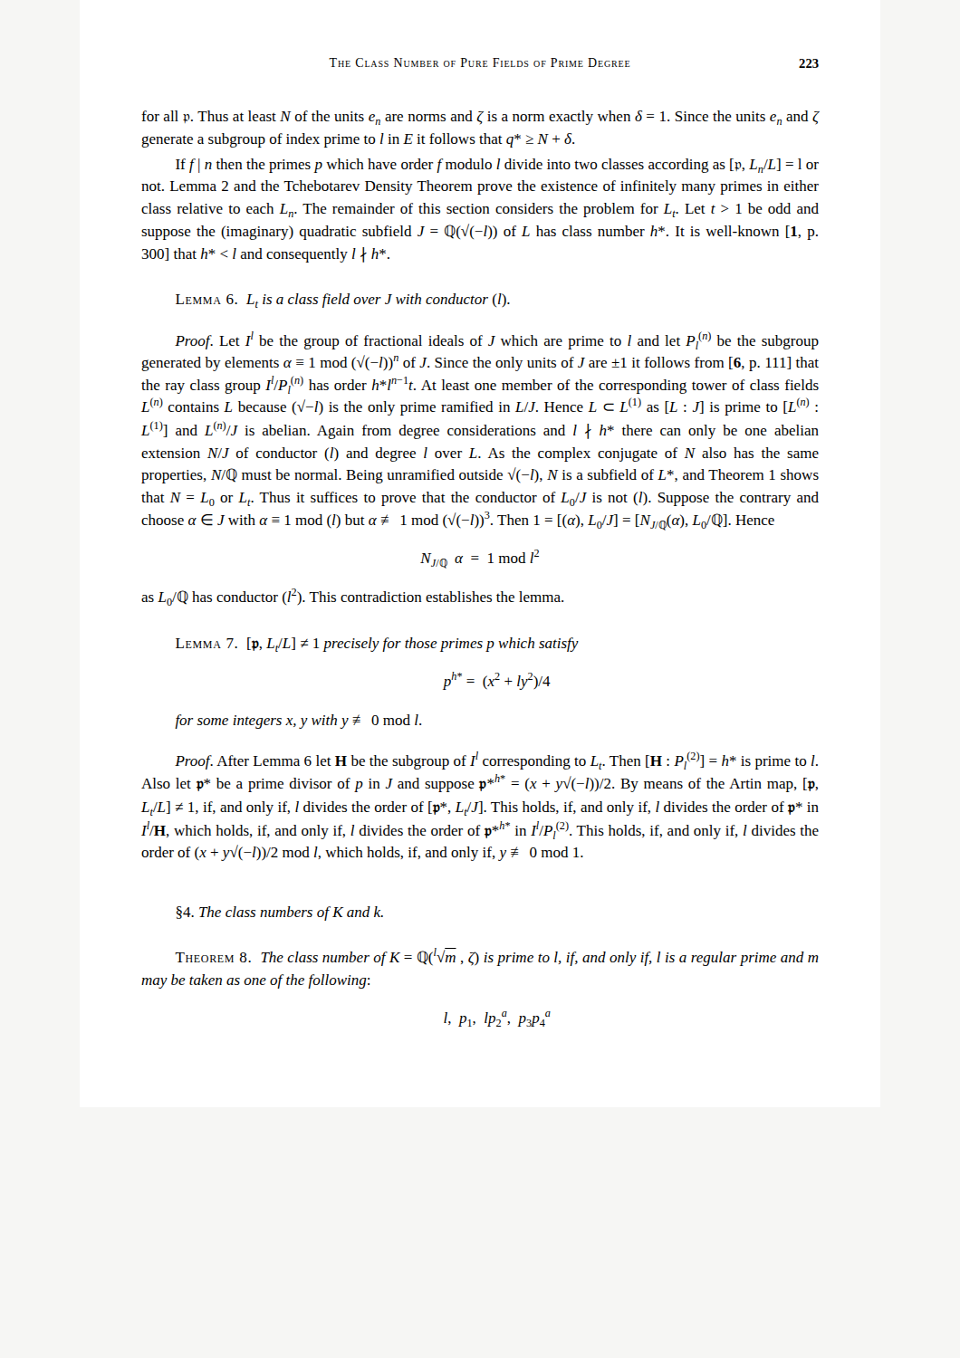The Class Number of Pure Fields of Prime Degree 223
for all 𝔭. Thus at least N of the units en are norms and ζ is a norm exactly when δ = 1. Since the units en and ζ generate a subgroup of index prime to l in E it follows that q* ≥ N + δ.
If f | n then the primes p which have order f modulo l divide into two classes according as [𝔭, Ln/L] = l or not. Lemma 2 and the Tchebotarev Density Theorem prove the existence of infinitely many primes in either class relative to each Ln. The remainder of this section considers the problem for Lt. Let t > 1 be odd and suppose the (imaginary) quadratic subfield J = ℚ(√(−l)) of L has class number h*. It is well-known [1, p. 300] that h* < l and consequently l ∤ h*.
Lemma 6. Lt is a class field over J with conductor (l).
Proof. Let Il be the group of fractional ideals of J which are prime to l and let Pl(n) be the subgroup generated by elements α ≡ 1 mod (√(−l))n of J. Since the only units of J are ±1 it follows from [6, p. 111] that the ray class group Il/Pl(n) has order h*ln−1t. At least one member of the corresponding tower of class fields L(n) contains L because (√−l) is the only prime ramified in L/J. Hence L ⊂ L(1) as [L : J] is prime to [L(n) : L(1)] and L(n)/J is abelian. Again from degree considerations and l ∤ h* there can only be one abelian extension N/J of conductor (l) and degree l over L. As the complex conjugate of N also has the same properties, N/ℚ must be normal. Being unramified outside √(−l), N is a subfield of L*, and Theorem 1 shows that N = L0 or Lt. Thus it suffices to prove that the conductor of L0/J is not (l). Suppose the contrary and choose α ∈ J with α ≡ 1 mod (l) but α ≢ 1 mod (√(−l))3. Then 1 = [(α), L0/J] = [NJ/ℚ(α), L0/ℚ]. Hence
NJ/ℚ α = 1 mod l2
as L0/ℚ has conductor (l2). This contradiction establishes the lemma.
Lemma 7. [𝔭, Lt/L] ≠ 1 precisely for those primes p which satisfy
ph* = (x2 + ly2)/4
for some integers x, y with y ≢ 0 mod l.
Proof. After Lemma 6 let H be the subgroup of Il corresponding to Lt. Then [H : Pl(2)] = h* is prime to l. Also let 𝔭* be a prime divisor of p in J and suppose 𝔭*h* = (x + y√(−l))/2. By means of the Artin map, [𝔭, Lt/L] ≠ 1, if, and only if, l divides the order of [𝔭*, Lt/J]. This holds, if, and only if, l divides the order of 𝔭* in Il/H, which holds, if, and only if, l divides the order of 𝔭*h* in Il/Pl(2). This holds, if, and only if, l divides the order of (x + y√(−l))/2 mod l, which holds, if, and only if, y ≢ 0 mod 1.
§4. The class numbers of K and k.
Theorem 8. The class number of K = ℚ(l√m , ζ) is prime to l, if, and only if, l is a regular prime and m may be taken as one of the following:
l, p1, lp2a, p3p4a